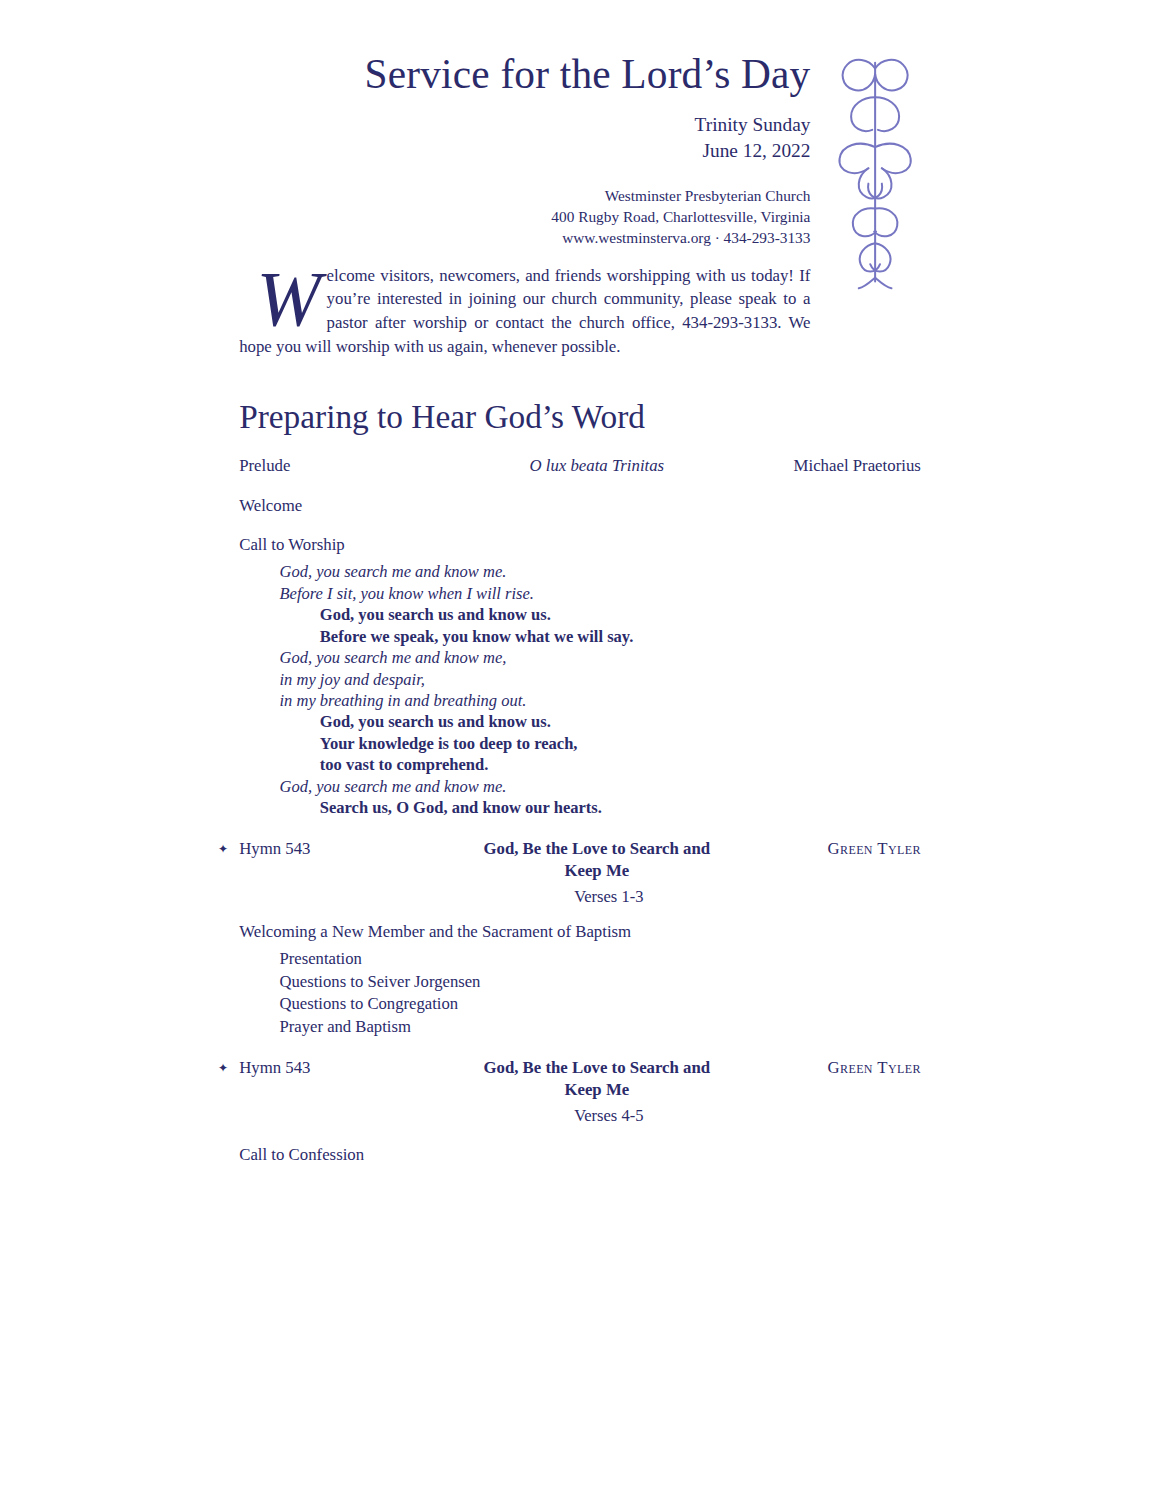Service for the Lord’s Day
Trinity Sunday
June 12, 2022
Westminster Presbyterian Church
400 Rugby Road, Charlottesville, Virginia
www.westminsterva.org · 434-293-3133
Welcome visitors, newcomers, and friends worshipping with us today! If you’re interested in joining our church community, please speak to a pastor after worship or contact the church office, 434-293-3133. We hope you will worship with us again, whenever possible.
Preparing to Hear God’s Word
Prelude
O lux beata Trinitas
Michael Praetorius
Welcome
Call to Worship
God, you search me and know me.
Before I sit, you know when I will rise.
God, you search us and know us.
Before we speak, you know what we will say.
God, you search me and know me,
in my joy and despair,
in my breathing in and breathing out.
God, you search us and know us.
Your knowledge is too deep to reach,
too vast to comprehend.
God, you search me and know me.
Search us, O God, and know our hearts.
✦Hymn 543
God, Be the Love to Search and Keep Me
Green Tyler
Verses 1-3
Welcoming a New Member and the Sacrament of Baptism
Presentation
Questions to Seiver Jorgensen
Questions to Congregation
Prayer and Baptism
✦Hymn 543
God, Be the Love to Search and Keep Me
Green Tyler
Verses 4-5
Call to Confession